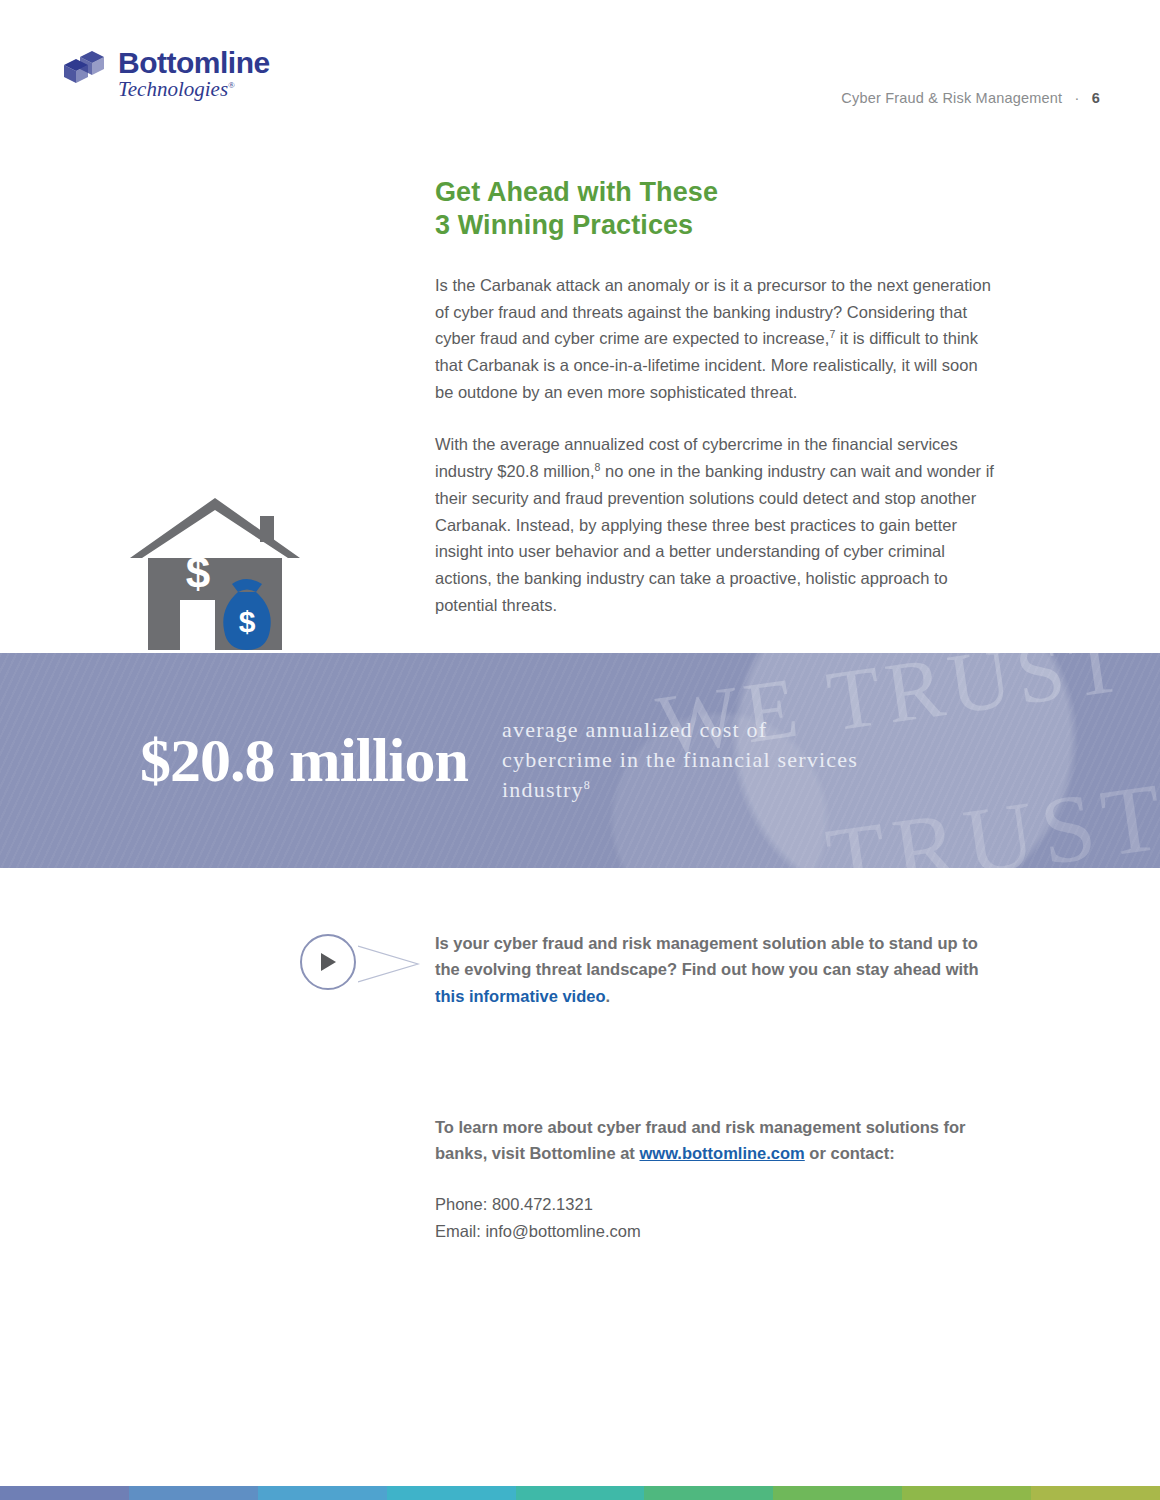Bottomline Technologies®
Cyber Fraud & Risk Management · 6
Get Ahead with These
3 Winning Practices
Is the Carbanak attack an anomaly or is it a precursor to the next generation of cyber fraud and threats against the banking industry? Considering that cyber fraud and cyber crime are expected to increase,7 it is difficult to think that Carbanak is a once-in-a-lifetime incident. More realistically, it will soon be outdone by an even more sophisticated threat.
With the average annualized cost of cybercrime in the financial services industry $20.8 million,8 no one in the banking industry can wait and wonder if their security and fraud prevention solutions could detect and stop another Carbanak. Instead, by applying these three best practices to gain better insight into user behavior and a better understanding of cyber criminal actions, the banking industry can take a proactive, holistic approach to potential threats.
$ $
WE TRUST
TRUST
$20.8 million
average annualized cost of cybercrime in the financial services industry8
Is your cyber fraud and risk management solution able to stand up to the evolving threat landscape? Find out how you can stay ahead with this informative video.
To learn more about cyber fraud and risk management solutions for banks, visit Bottomline at www.bottomline.com or contact:
Phone: 800.472.1321
Email: info@bottomline.com